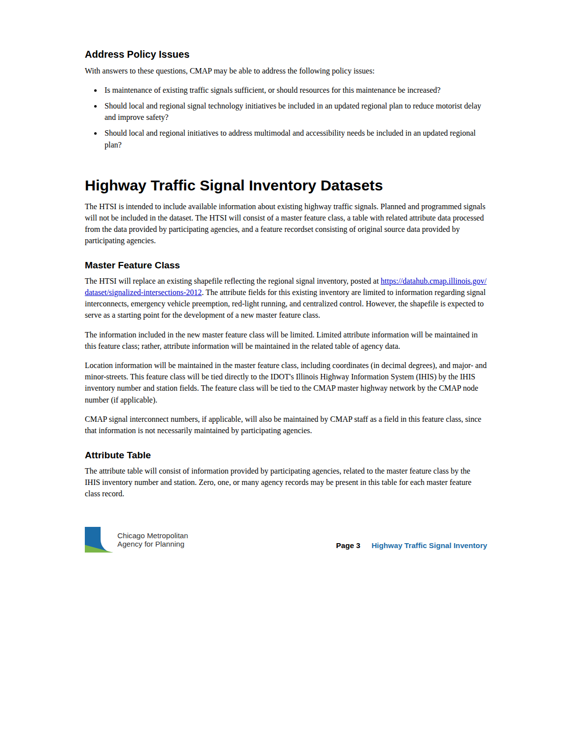Address Policy Issues
With answers to these questions, CMAP may be able to address the following policy issues:
Is maintenance of existing traffic signals sufficient, or should resources for this maintenance be increased?
Should local and regional signal technology initiatives be included in an updated regional plan to reduce motorist delay and improve safety?
Should local and regional initiatives to address multimodal and accessibility needs be included in an updated regional plan?
Highway Traffic Signal Inventory Datasets
The HTSI is intended to include available information about existing highway traffic signals. Planned and programmed signals will not be included in the dataset. The HTSI will consist of a master feature class, a table with related attribute data processed from the data provided by participating agencies, and a feature recordset consisting of original source data provided by participating agencies.
Master Feature Class
The HTSI will replace an existing shapefile reflecting the regional signal inventory, posted at https://datahub.cmap.illinois.gov/dataset/signalized-intersections-2012. The attribute fields for this existing inventory are limited to information regarding signal interconnects, emergency vehicle preemption, red-light running, and centralized control. However, the shapefile is expected to serve as a starting point for the development of a new master feature class.
The information included in the new master feature class will be limited. Limited attribute information will be maintained in this feature class; rather, attribute information will be maintained in the related table of agency data.
Location information will be maintained in the master feature class, including coordinates (in decimal degrees), and major- and minor-streets. This feature class will be tied directly to the IDOT's Illinois Highway Information System (IHIS) by the IHIS inventory number and station fields. The feature class will be tied to the CMAP master highway network by the CMAP node number (if applicable).
CMAP signal interconnect numbers, if applicable, will also be maintained by CMAP staff as a field in this feature class, since that information is not necessarily maintained by participating agencies.
Attribute Table
The attribute table will consist of information provided by participating agencies, related to the master feature class by the IHIS inventory number and station. Zero, one, or many agency records may be present in this table for each master feature class record.
Chicago Metropolitan
Agency for Planning
Page 3 Highway Traffic Signal Inventory